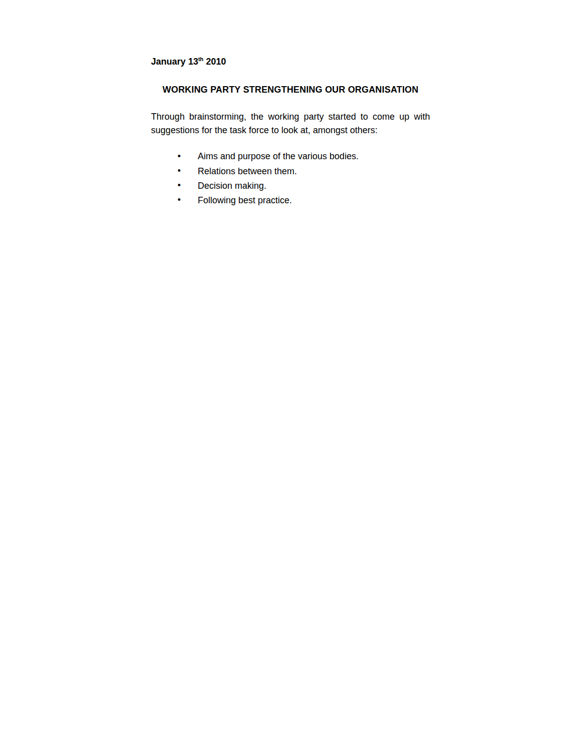January 13th 2010
WORKING PARTY STRENGTHENING OUR ORGANISATION
Through brainstorming, the working party started to come up with suggestions for the task force to look at, amongst others:
Aims and purpose of the various bodies.
Relations between them.
Decision making.
Following best practice.